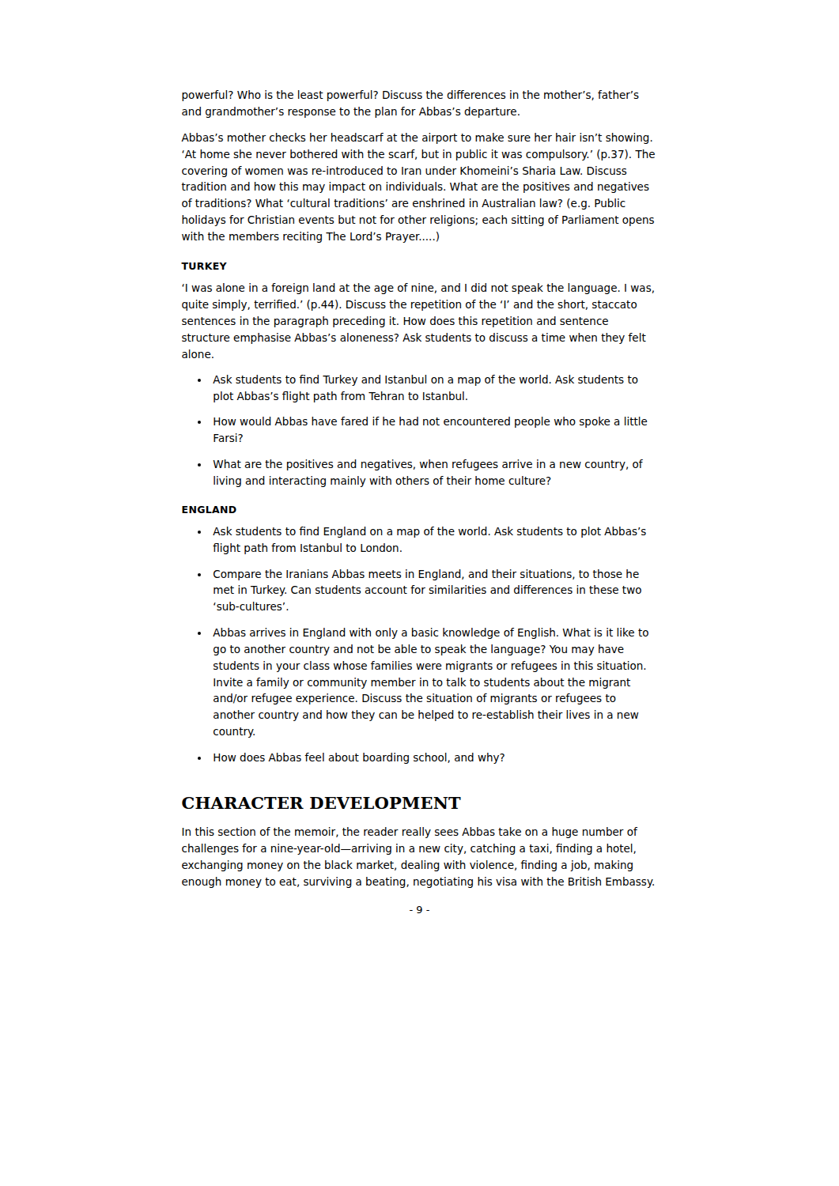powerful? Who is the least powerful? Discuss the differences in the mother’s, father’s and grandmother’s response to the plan for Abbas’s departure.
Abbas’s mother checks her headscarf at the airport to make sure her hair isn’t showing. ‘At home she never bothered with the scarf, but in public it was compulsory.’ (p.37). The covering of women was re-introduced to Iran under Khomeini’s Sharia Law. Discuss tradition and how this may impact on individuals. What are the positives and negatives of traditions? What ‘cultural traditions’ are enshrined in Australian law? (e.g. Public holidays for Christian events but not for other religions; each sitting of Parliament opens with the members reciting The Lord’s Prayer.....)
TURKEY
‘I was alone in a foreign land at the age of nine, and I did not speak the language. I was, quite simply, terrified.’ (p.44). Discuss the repetition of the ‘I’ and the short, staccato sentences in the paragraph preceding it. How does this repetition and sentence structure emphasise Abbas’s aloneness? Ask students to discuss a time when they felt alone.
Ask students to find Turkey and Istanbul on a map of the world. Ask students to plot Abbas’s flight path from Tehran to Istanbul.
How would Abbas have fared if he had not encountered people who spoke a little Farsi?
What are the positives and negatives, when refugees arrive in a new country, of living and interacting mainly with others of their home culture?
ENGLAND
Ask students to find England on a map of the world. Ask students to plot Abbas’s flight path from Istanbul to London.
Compare the Iranians Abbas meets in England, and their situations, to those he met in Turkey. Can students account for similarities and differences in these two ‘sub-cultures’.
Abbas arrives in England with only a basic knowledge of English. What is it like to go to another country and not be able to speak the language? You may have students in your class whose families were migrants or refugees in this situation. Invite a family or community member in to talk to students about the migrant and/or refugee experience. Discuss the situation of migrants or refugees to another country and how they can be helped to re-establish their lives in a new country.
How does Abbas feel about boarding school, and why?
CHARACTER DEVELOPMENT
In this section of the memoir, the reader really sees Abbas take on a huge number of challenges for a nine-year-old—arriving in a new city, catching a taxi, finding a hotel, exchanging money on the black market, dealing with violence, finding a job, making enough money to eat, surviving a beating, negotiating his visa with the British Embassy.
- 9 -